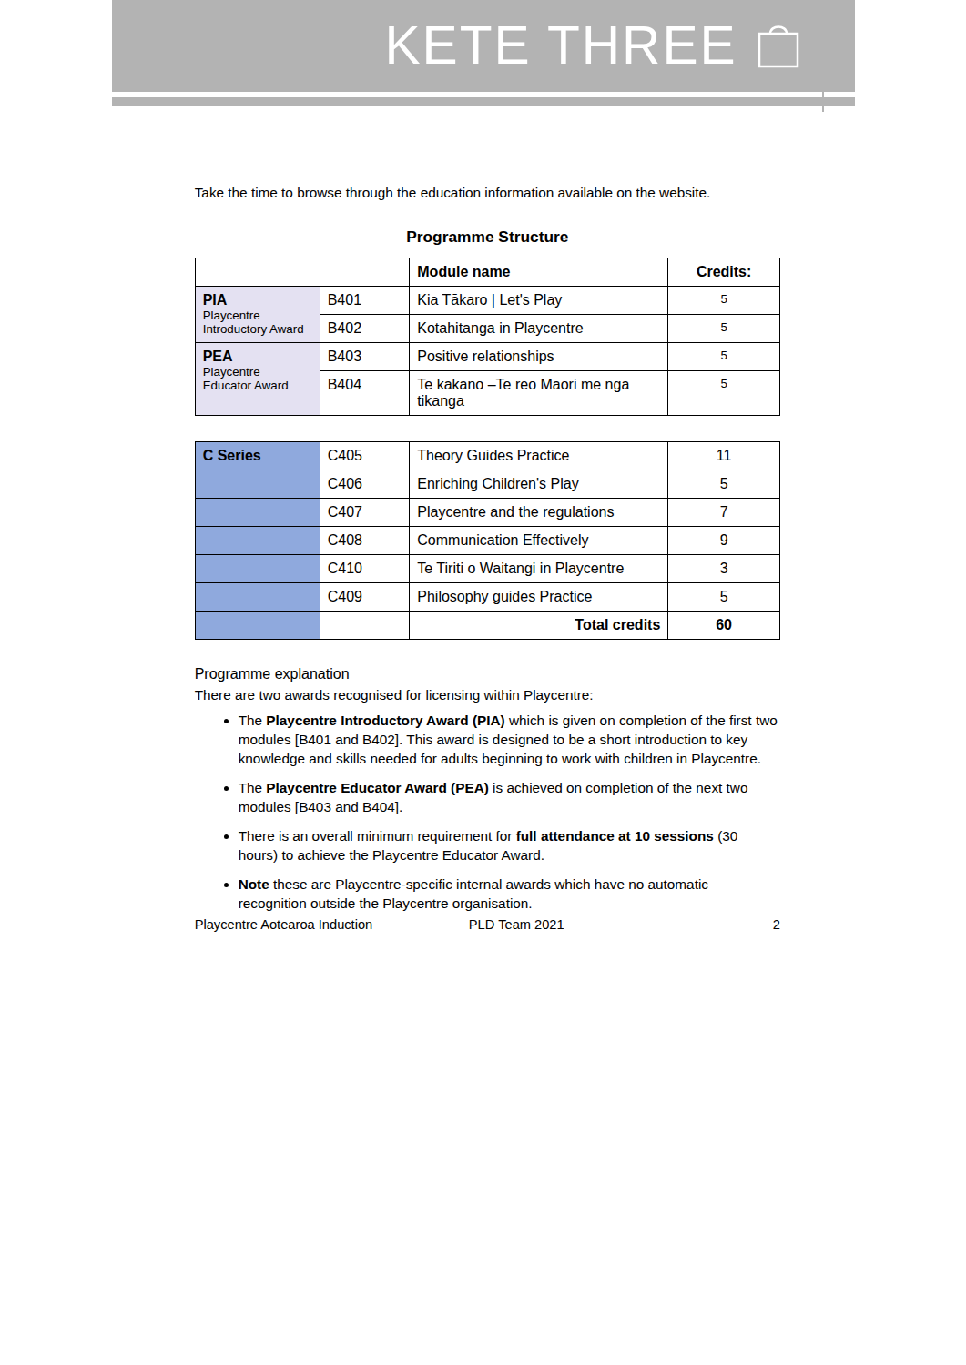KETE THREE
Take the time to browse through the education information available on the website.
Programme Structure
| | | Module name | Credits: |
| PIA Playcentre Introductory Award | B401 | Kia Tākaro / Let's Play | 5 |
| B402 | Kotahitanga in Playcentre | 5 |
| PEA Playcentre Educator Award | B403 | Positive relationships | 5 |
| B404 | Te kakano –Te reo Māori me nga tikanga | 5 |
| C Series | C405 | Theory Guides Practice | 11 |
| | C406 | Enriching Children's Play | 5 |
| | C407 | Playcentre and the regulations | 7 |
| | C408 | Communication Effectively | 9 |
| | C410 | Te Tiriti o Waitangi in Playcentre | 3 |
| | C409 | Philosophy guides Practice | 5 |
| | | Total credits | 60 |
Programme explanation
There are two awards recognised for licensing within Playcentre:
The Playcentre Introductory Award (PIA) which is given on completion of the first two modules [B401 and B402]. This award is designed to be a short introduction to key knowledge and skills needed for adults beginning to work with children in Playcentre.
The Playcentre Educator Award (PEA) is achieved on completion of the next two modules [B403 and B404].
There is an overall minimum requirement for full attendance at 10 sessions (30 hours) to achieve the Playcentre Educator Award.
Note these are Playcentre-specific internal awards which have no automatic recognition outside the Playcentre organisation.
Playcentre Aotearoa Induction PLD Team 2021 2